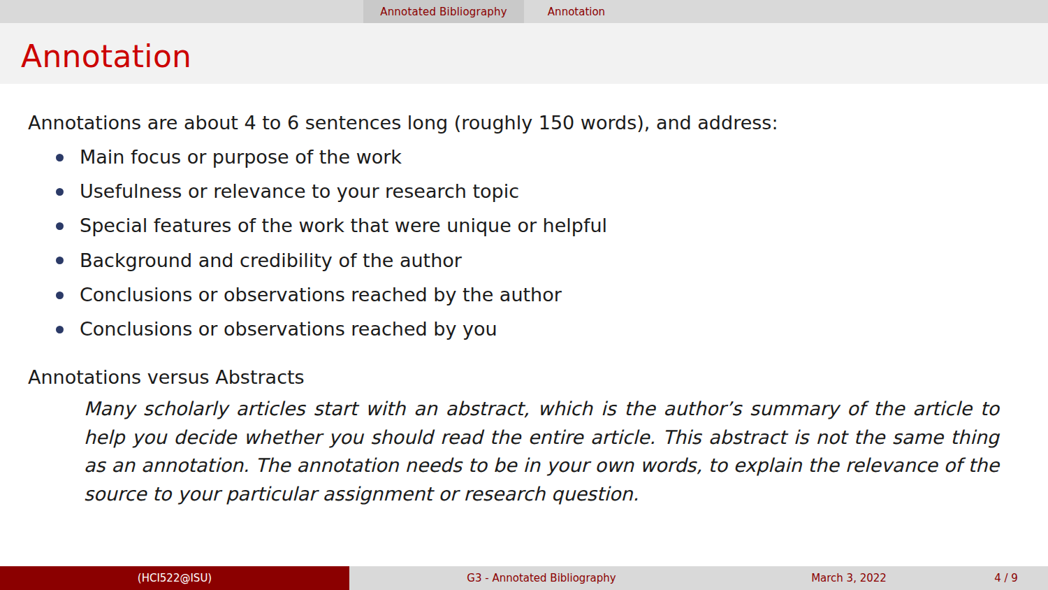Annotated Bibliography
Annotation
Annotation
Annotations are about 4 to 6 sentences long (roughly 150 words), and address:
Main focus or purpose of the work
Usefulness or relevance to your research topic
Special features of the work that were unique or helpful
Background and credibility of the author
Conclusions or observations reached by the author
Conclusions or observations reached by you
Annotations versus Abstracts
Many scholarly articles start with an abstract, which is the author’s summary of the article to help you decide whether you should read the entire article. This abstract is not the same thing as an annotation. The annotation needs to be in your own words, to explain the relevance of the source to your particular assignment or research question.
(HCI522@ISU)
G3 - Annotated Bibliography
March 3, 2022
4 / 9